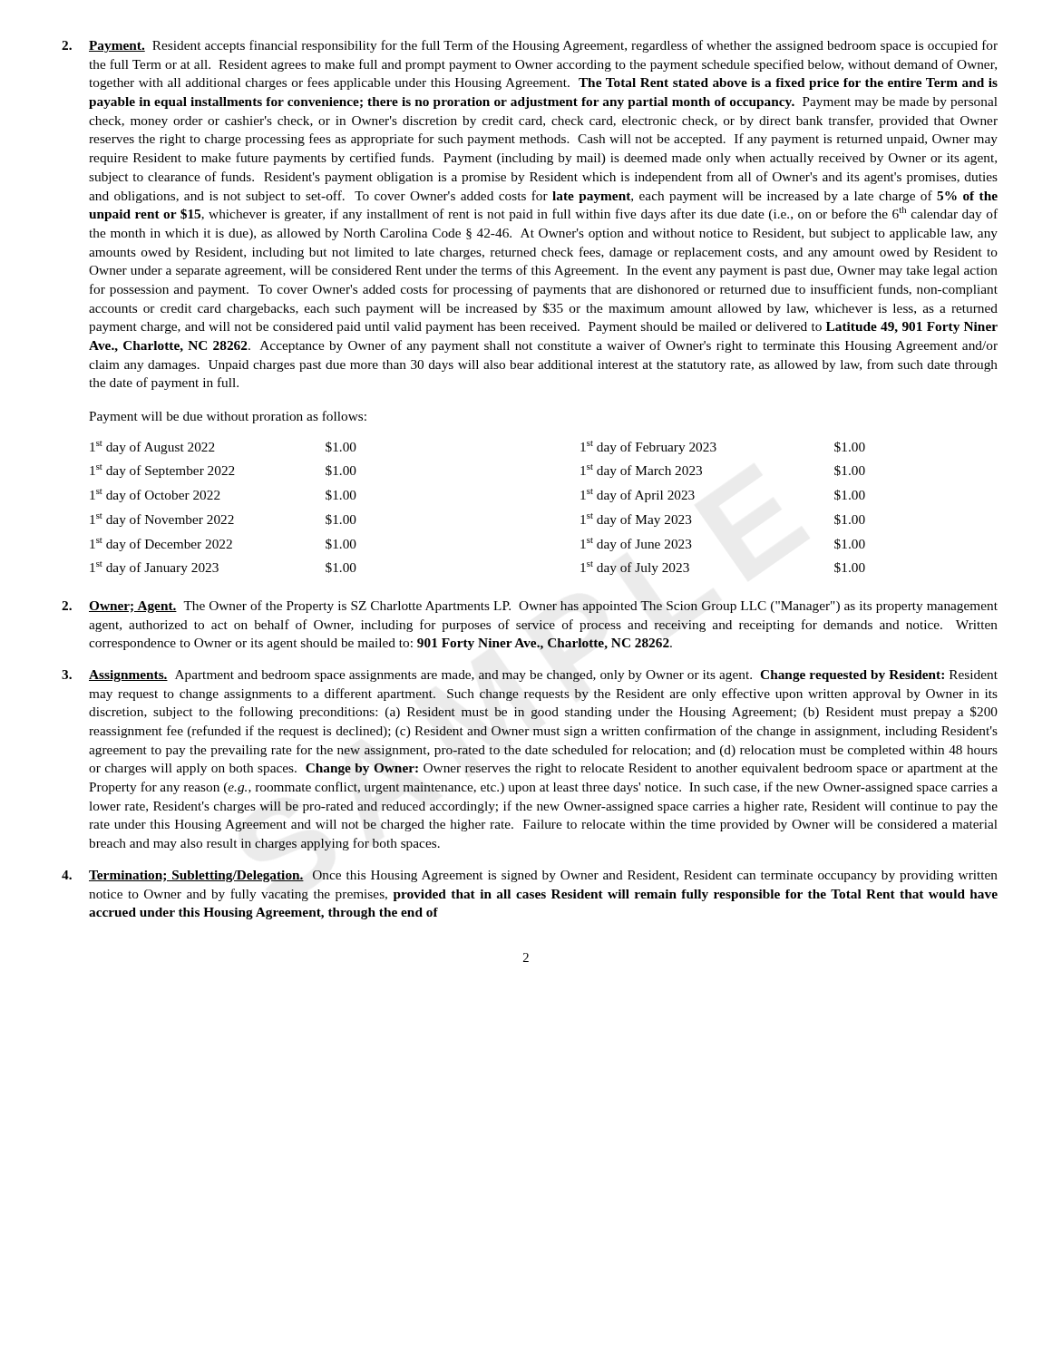SAMPLE
Payment. Resident accepts financial responsibility for the full Term of the Housing Agreement, regardless of whether the assigned bedroom space is occupied for the full Term or at all. Resident agrees to make full and prompt payment to Owner according to the payment schedule specified below, without demand of Owner, together with all additional charges or fees applicable under this Housing Agreement. The Total Rent stated above is a fixed price for the entire Term and is payable in equal installments for convenience; there is no proration or adjustment for any partial month of occupancy. Payment may be made by personal check, money order or cashier's check, or in Owner's discretion by credit card, check card, electronic check, or by direct bank transfer, provided that Owner reserves the right to charge processing fees as appropriate for such payment methods. Cash will not be accepted. If any payment is returned unpaid, Owner may require Resident to make future payments by certified funds. Payment (including by mail) is deemed made only when actually received by Owner or its agent, subject to clearance of funds. Resident's payment obligation is a promise by Resident which is independent from all of Owner's and its agent's promises, duties and obligations, and is not subject to set-off. To cover Owner's added costs for late payment, each payment will be increased by a late charge of 5% of the unpaid rent or $15, whichever is greater, if any installment of rent is not paid in full within five days after its due date (i.e., on or before the 6th calendar day of the month in which it is due), as allowed by North Carolina Code § 42-46. At Owner's option and without notice to Resident, but subject to applicable law, any amounts owed by Resident, including but not limited to late charges, returned check fees, damage or replacement costs, and any amount owed by Resident to Owner under a separate agreement, will be considered Rent under the terms of this Agreement. In the event any payment is past due, Owner may take legal action for possession and payment. To cover Owner's added costs for processing of payments that are dishonored or returned due to insufficient funds, non-compliant accounts or credit card chargebacks, each such payment will be increased by $35 or the maximum amount allowed by law, whichever is less, as a returned payment charge, and will not be considered paid until valid payment has been received. Payment should be mailed or delivered to Latitude 49, 901 Forty Niner Ave., Charlotte, NC 28262. Acceptance by Owner of any payment shall not constitute a waiver of Owner's right to terminate this Housing Agreement and/or claim any damages. Unpaid charges past due more than 30 days will also bear additional interest at the statutory rate, as allowed by law, from such date through the date of payment in full.
Payment will be due without proration as follows:
| 1 st day of August 2022 | $1.00 | | 1 st day of February 2023 | $1.00 |
| 1 st day of September 2022 | $1.00 | | 1 st day of March 2023 | $1.00 |
| 1 st day of October 2022 | $1.00 | | 1 st day of April 2023 | $1.00 |
| 1 st day of November 2022 | $1.00 | | 1 st day of May 2023 | $1.00 |
| 1 st day of December 2022 | $1.00 | | 1 st day of June 2023 | $1.00 |
| 1 st day of January 2023 | $1.00 | | 1 st day of July 2023 | $1.00 |
Owner; Agent. The Owner of the Property is SZ Charlotte Apartments LP. Owner has appointed The Scion Group LLC ("Manager") as its property management agent, authorized to act on behalf of Owner, including for purposes of service of process and receiving and receipting for demands and notice. Written correspondence to Owner or its agent should be mailed to: 901 Forty Niner Ave., Charlotte, NC 28262.
Assignments. Apartment and bedroom space assignments are made, and may be changed, only by Owner or its agent. Change requested by Resident: Resident may request to change assignments to a different apartment. Such change requests by the Resident are only effective upon written approval by Owner in its discretion, subject to the following preconditions: (a) Resident must be in good standing under the Housing Agreement; (b) Resident must prepay a $200 reassignment fee (refunded if the request is declined); (c) Resident and Owner must sign a written confirmation of the change in assignment, including Resident's agreement to pay the prevailing rate for the new assignment, pro-rated to the date scheduled for relocation; and (d) relocation must be completed within 48 hours or charges will apply on both spaces. Change by Owner: Owner reserves the right to relocate Resident to another equivalent bedroom space or apartment at the Property for any reason (e.g., roommate conflict, urgent maintenance, etc.) upon at least three days' notice. In such case, if the new Owner-assigned space carries a lower rate, Resident's charges will be pro-rated and reduced accordingly; if the new Owner-assigned space carries a higher rate, Resident will continue to pay the rate under this Housing Agreement and will not be charged the higher rate. Failure to relocate within the time provided by Owner will be considered a material breach and may also result in charges applying for both spaces.
Termination; Subletting/Delegation. Once this Housing Agreement is signed by Owner and Resident, Resident can terminate occupancy by providing written notice to Owner and by fully vacating the premises, provided that in all cases Resident will remain fully responsible for the Total Rent that would have accrued under this Housing Agreement, through the end of
2